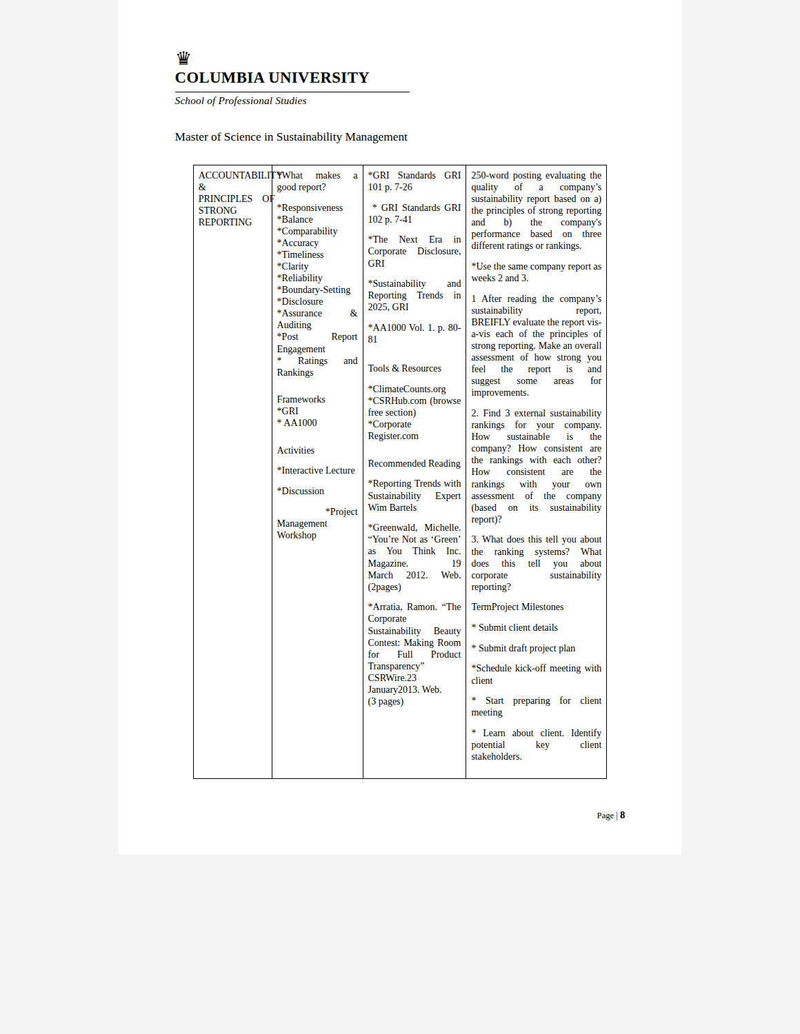♛
COLUMBIA UNIVERSITY
School of Professional Studies
Master of Science in Sustainability Management
| ACCOUNTABILITY & PRINCIPLES OF STRONG REPORTING | *What makes a good report? *Responsiveness *Balance *Comparability *Accuracy *Timeliness *Clarity *Reliability *Boundary-Setting *Disclosure *Assurance & Auditing *Post Report Engagement * Ratings and Rankings Frameworks *GRI * AA1000 Activities *Interactive Lecture *Discussion *Project Management Workshop | *GRI Standards GRI 101 p. 7-26 * GRI Standards GRI 102 p. 7-41 *The Next Era in Corporate Disclosure, GRI *Sustainability and Reporting Trends in 2025, GRI *AA1000 Vol. 1. p. 80-81 Tools & Resources *ClimateCounts.org *CSRHub.com (browse free section) *Corporate Register.com Recommended Reading *Reporting Trends with Sustainability Expert Wim Bartels *Greenwald, Michelle. “You’re Not as ‘Green’ as You Think Inc. Magazine. 19 March 2012. Web. (2pages) *Arratia, Ramon. “The Corporate Sustainability Beauty Contest: Making Room for Full Product Transparency” CSRWire.23 January2013. Web. (3 pages) | 250-word posting evaluating the quality of a company’s sustainability report based on a) the principles of strong reporting and b) the company's performance based on three different ratings or rankings. *Use the same company report as weeks 2 and 3. 1 After reading the company’s sustainability report, BREIFLY evaluate the report vis-a-vis each of the principles of strong reporting. Make an overall assessment of how strong you feel the report is and suggest some areas for improvements. 2. Find 3 external sustainability rankings for your company. How sustainable is the company? How consistent are the rankings with each other? How consistent are the rankings with your own assessment of the company (based on its sustainability report)? 3. What does this tell you about the ranking systems? What does this tell you about corporate sustainability reporting? TermProject Milestones * Submit client details * Submit draft project plan *Schedule kick-off meeting with client * Start preparing for client meeting * Learn about client. Identify potential key client stakeholders. |
Page | 8